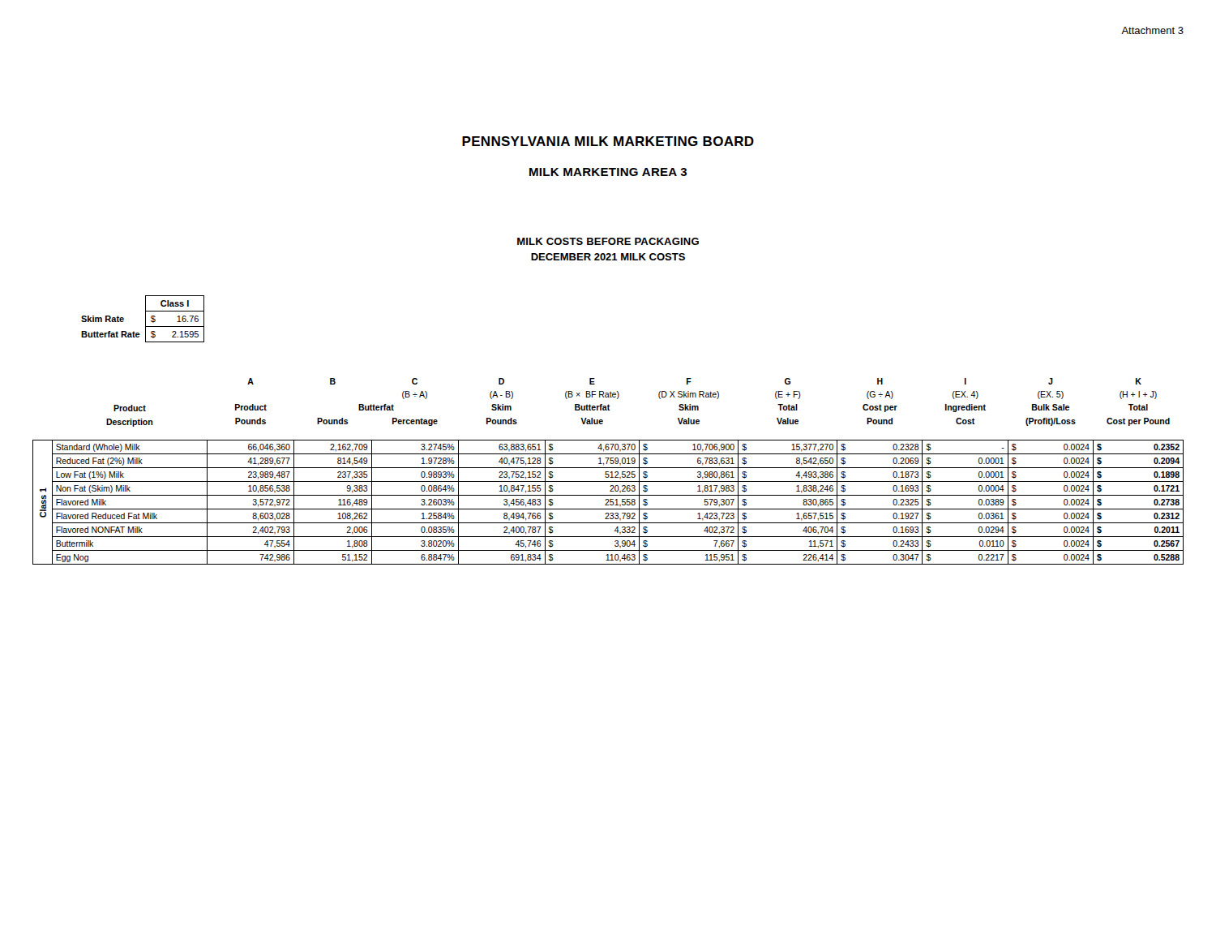Attachment 3
PENNSYLVANIA MILK MARKETING BOARD
MILK MARKETING AREA 3
MILK COSTS BEFORE PACKAGING
DECEMBER 2021 MILK COSTS
| | Class I |
| Skim Rate | $ | 16.76 |
| Butterfat Rate | $ | 2.1595 |
| | | A | B | C | D | E | F | G | H | I | J | K |
| | | | | (B ÷ A) | (A - B) | (B × BF Rate) | (D X Skim Rate) | (E + F) | (G ÷ A) | (EX. 4) | (EX. 5) | (H + I + J) |
| | Product | Product | Butterfat | Skim | Butterfat | Skim | Total | Cost per | Ingredient | Bulk Sale | Total |
| | Description | Pounds | Pounds | Percentage | Pounds | Value | Value | Value | Pound | Cost | (Profit)/Loss | Cost per Pound |
| Class 1 | Standard (Whole) Milk | 66,046,360 | 2,162,709 | 3.2745% | 63,883,651 | $ | 4,670,370 | $ | 10,706,900 | $ | 15,377,270 | $ | 0.2328 | $ | - | $ | 0.0024 | $ | 0.2352 |
| Reduced Fat (2%) Milk | 41,289,677 | 814,549 | 1.9728% | 40,475,128 | $ | 1,759,019 | $ | 6,783,631 | $ | 8,542,650 | $ | 0.2069 | $ | 0.0001 | $ | 0.0024 | $ | 0.2094 |
| Low Fat (1%) Milk | 23,989,487 | 237,335 | 0.9893% | 23,752,152 | $ | 512,525 | $ | 3,980,861 | $ | 4,493,386 | $ | 0.1873 | $ | 0.0001 | $ | 0.0024 | $ | 0.1898 |
| Non Fat (Skim) Milk | 10,856,538 | 9,383 | 0.0864% | 10,847,155 | $ | 20,263 | $ | 1,817,983 | $ | 1,838,246 | $ | 0.1693 | $ | 0.0004 | $ | 0.0024 | $ | 0.1721 |
| Flavored Milk | 3,572,972 | 116,489 | 3.2603% | 3,456,483 | $ | 251,558 | $ | 579,307 | $ | 830,865 | $ | 0.2325 | $ | 0.0389 | $ | 0.0024 | $ | 0.2738 |
| Flavored Reduced Fat Milk | 8,603,028 | 108,262 | 1.2584% | 8,494,766 | $ | 233,792 | $ | 1,423,723 | $ | 1,657,515 | $ | 0.1927 | $ | 0.0361 | $ | 0.0024 | $ | 0.2312 |
| Flavored NONFAT Milk | 2,402,793 | 2,006 | 0.0835% | 2,400,787 | $ | 4,332 | $ | 402,372 | $ | 406,704 | $ | 0.1693 | $ | 0.0294 | $ | 0.0024 | $ | 0.2011 |
| Buttermilk | 47,554 | 1,808 | 3.8020% | 45,746 | $ | 3,904 | $ | 7,667 | $ | 11,571 | $ | 0.2433 | $ | 0.0110 | $ | 0.0024 | $ | 0.2567 |
| Egg Nog | 742,986 | 51,152 | 6.8847% | 691,834 | $ | 110,463 | $ | 115,951 | $ | 226,414 | $ | 0.3047 | $ | 0.2217 | $ | 0.0024 | $ | 0.5288 |